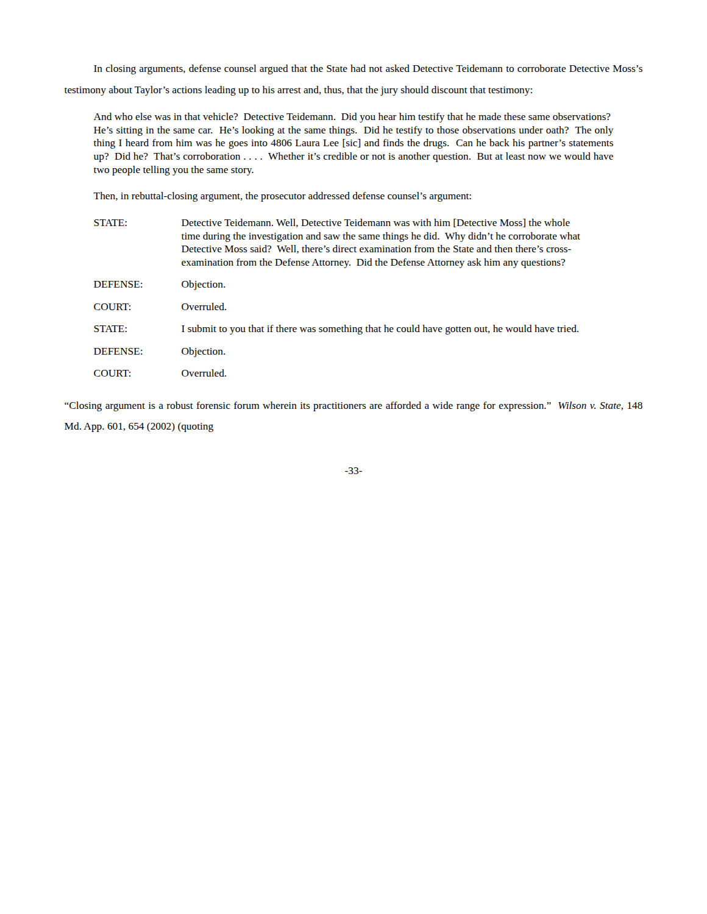In closing arguments, defense counsel argued that the State had not asked Detective Teidemann to corroborate Detective Moss’s testimony about Taylor’s actions leading up to his arrest and, thus, that the jury should discount that testimony:
And who else was in that vehicle? Detective Teidemann. Did you hear him testify that he made these same observations? He’s sitting in the same car. He’s looking at the same things. Did he testify to those observations under oath? The only thing I heard from him was he goes into 4806 Laura Lee [sic] and finds the drugs. Can he back his partner’s statements up? Did he? That’s corroboration . . . . Whether it’s credible or not is another question. But at least now we would have two people telling you the same story.
Then, in rebuttal-closing argument, the prosecutor addressed defense counsel’s argument:
| STATE: | Detective Teidemann. Well, Detective Teidemann was with him [Detective Moss] the whole time during the investigation and saw the same things he did. Why didn’t he corroborate what Detective Moss said? Well, there’s direct examination from the State and then there’s cross-examination from the Defense Attorney. Did the Defense Attorney ask him any questions? |
| DEFENSE: | Objection. |
| COURT: | Overruled. |
| STATE: | I submit to you that if there was something that he could have gotten out, he would have tried. |
| DEFENSE: | Objection. |
| COURT: | Overruled. |
“Closing argument is a robust forensic forum wherein its practitioners are afforded a wide range for expression.” Wilson v. State, 148 Md. App. 601, 654 (2002) (quoting
-33-